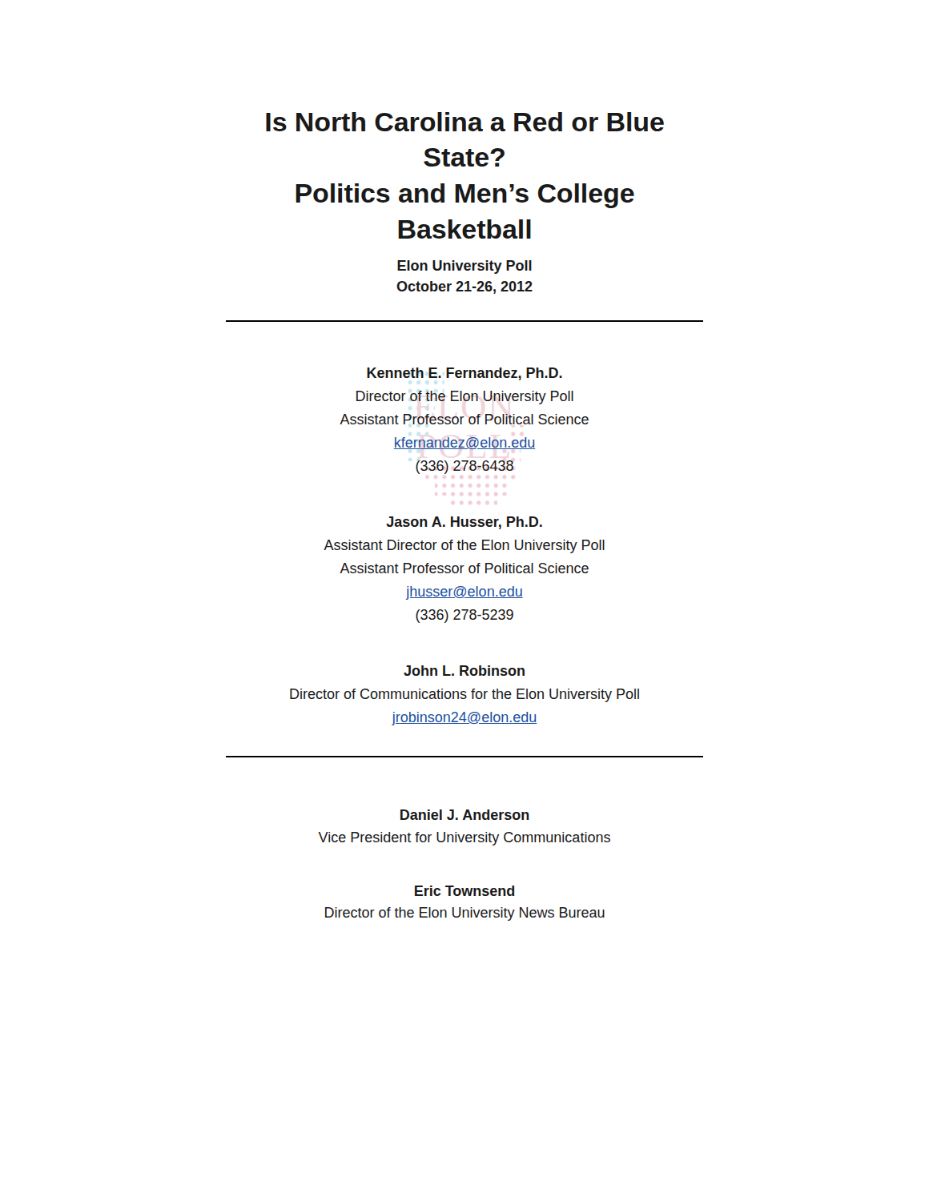Is North Carolina a Red or Blue State?
Politics and Men’s College Basketball
Elon University Poll
October 21-26, 2012
ELON POLL
Kenneth E. Fernandez, Ph.D.
Director of the Elon University Poll
Assistant Professor of Political Science
kfernandez@elon.edu
(336) 278-6438
Jason A. Husser, Ph.D.
Assistant Director of the Elon University Poll
Assistant Professor of Political Science
jhusser@elon.edu
(336) 278-5239
John L. Robinson
Director of Communications for the Elon University Poll
jrobinson24@elon.edu
Daniel J. Anderson
Vice President for University Communications
Eric Townsend
Director of the Elon University News Bureau